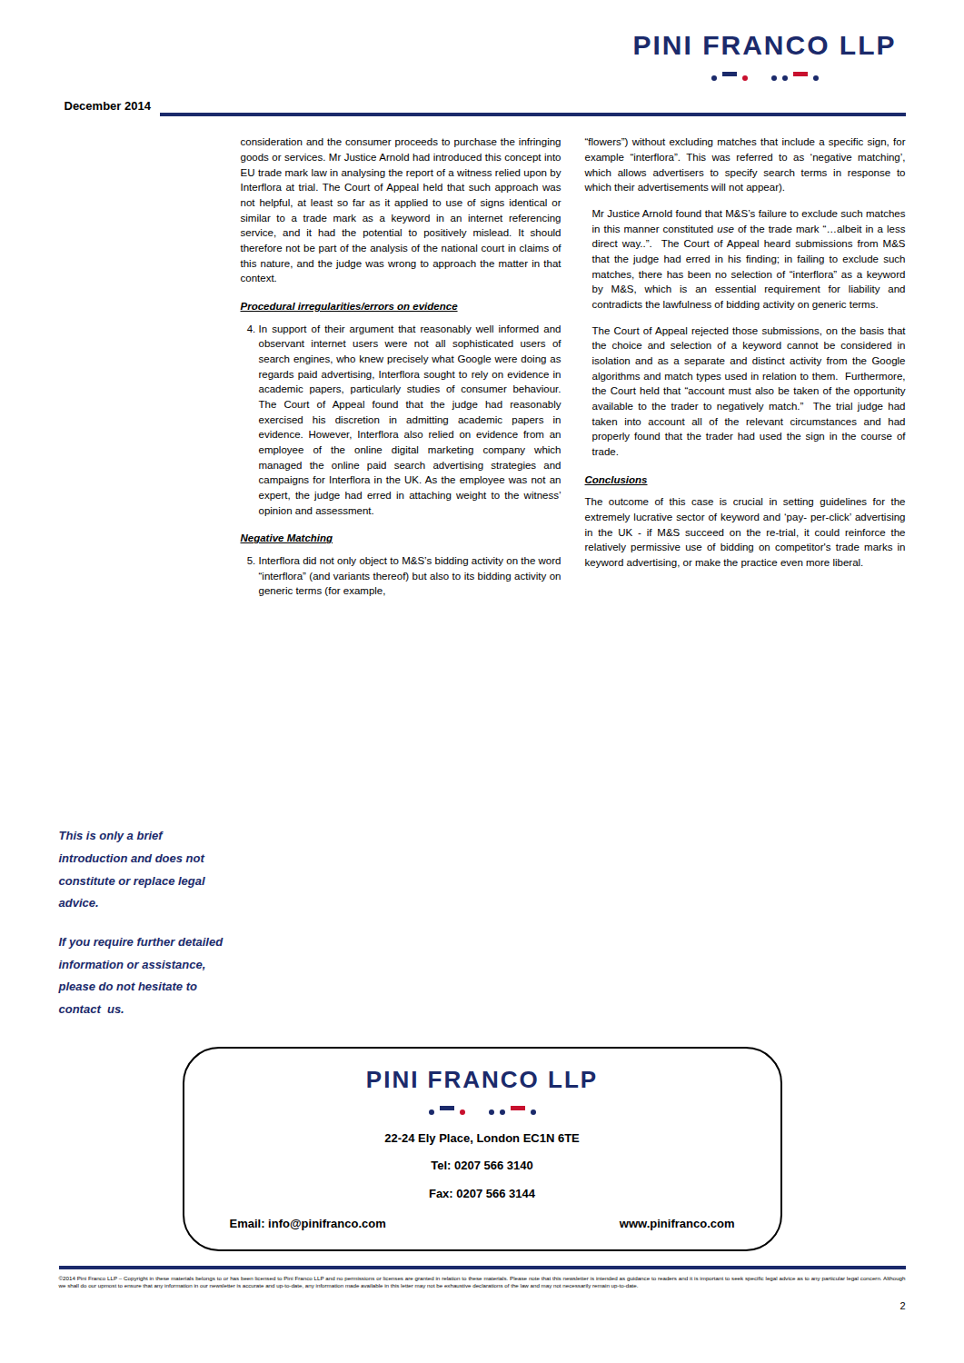PINI FRANCO LLP
December 2014
This is only a brief introduction and does not constitute or replace legal advice.
If you require further detailed information or assistance, please do not hesitate to contact us.
consideration and the consumer proceeds to purchase the infringing goods or services. Mr Justice Arnold had introduced this concept into EU trade mark law in analysing the report of a witness relied upon by Interflora at trial. The Court of Appeal held that such approach was not helpful, at least so far as it applied to use of signs identical or similar to a trade mark as a keyword in an internet referencing service, and it had the potential to positively mislead. It should therefore not be part of the analysis of the national court in claims of this nature, and the judge was wrong to approach the matter in that context.
Procedural irregularities/errors on evidence
In support of their argument that reasonably well informed and observant internet users were not all sophisticated users of search engines, who knew precisely what Google were doing as regards paid advertising, Interflora sought to rely on evidence in academic papers, particularly studies of consumer behaviour. The Court of Appeal found that the judge had reasonably exercised his discretion in admitting academic papers in evidence. However, Interflora also relied on evidence from an employee of the online digital marketing company which managed the online paid search advertising strategies and campaigns for Interflora in the UK. As the employee was not an expert, the judge had erred in attaching weight to the witness’ opinion and assessment.
Negative Matching
Interflora did not only object to M&S’s bidding activity on the word “interflora” (and variants thereof) but also to its bidding activity on generic terms (for example,
“flowers”) without excluding matches that include a specific sign, for example “interflora”. This was referred to as ‘negative matching’, which allows advertisers to specify search terms in response to which their advertisements will not appear).
Mr Justice Arnold found that M&S’s failure to exclude such matches in this manner constituted use of the trade mark “…albeit in a less direct way..”. The Court of Appeal heard submissions from M&S that the judge had erred in his finding; in failing to exclude such matches, there has been no selection of “interflora” as a keyword by M&S, which is an essential requirement for liability and contradicts the lawfulness of bidding activity on generic terms.
The Court of Appeal rejected those submissions, on the basis that the choice and selection of a keyword cannot be considered in isolation and as a separate and distinct activity from the Google algorithms and match types used in relation to them. Furthermore, the Court held that “account must also be taken of the opportunity available to the trader to negatively match.” The trial judge had taken into account all of the relevant circumstances and had properly found that the trader had used the sign in the course of trade.
Conclusions
The outcome of this case is crucial in setting guidelines for the extremely lucrative sector of keyword and ‘pay- per-click’ advertising in the UK - if M&S succeed on the re-trial, it could reinforce the relatively permissive use of bidding on competitor's trade marks in keyword advertising, or make the practice even more liberal.
PINI FRANCO LLP
22-24 Ely Place, London EC1N 6TE
Tel: 0207 566 3140
Fax: 0207 566 3144
Email: info@pinifranco.com www.pinifranco.com
©2014 Pini Franco LLP – Copyright in these materials belongs to or has been licensed to Pini Franco LLP and no permissions or licenses are granted in relation to these materials. Please note that this newsletter is intended as guidance to readers and it is important to seek specific legal advice as to any particular legal concern. Although we shall do our upmost to ensure that any information in our newsletter is accurate and up-to-date, any information made available in this letter may not be exhaustive declarations of the law and may not necessarily remain up-to-date.
2